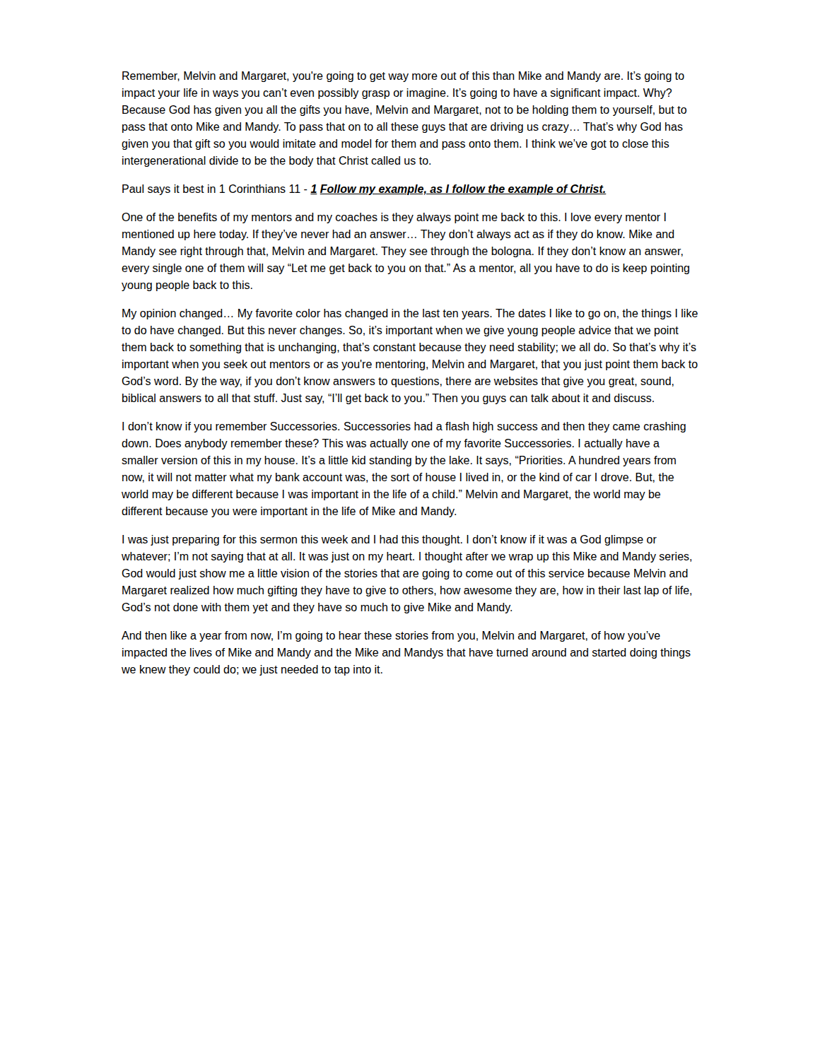Remember, Melvin and Margaret, you're going to get way more out of this than Mike and Mandy are. It’s going to impact your life in ways you can’t even possibly grasp or imagine. It’s going to have a significant impact. Why? Because God has given you all the gifts you have, Melvin and Margaret, not to be holding them to yourself, but to pass that onto Mike and Mandy. To pass that on to all these guys that are driving us crazy… That’s why God has given you that gift so you would imitate and model for them and pass onto them. I think we’ve got to close this intergenerational divide to be the body that Christ called us to.
Paul says it best in 1 Corinthians 11 - 1 Follow my example, as I follow the example of Christ.
One of the benefits of my mentors and my coaches is they always point me back to this. I love every mentor I mentioned up here today. If they’ve never had an answer… They don’t always act as if they do know. Mike and Mandy see right through that, Melvin and Margaret. They see through the bologna. If they don’t know an answer, every single one of them will say “Let me get back to you on that.” As a mentor, all you have to do is keep pointing young people back to this.
My opinion changed… My favorite color has changed in the last ten years. The dates I like to go on, the things I like to do have changed. But this never changes. So, it’s important when we give young people advice that we point them back to something that is unchanging, that’s constant because they need stability; we all do. So that’s why it’s important when you seek out mentors or as you're mentoring, Melvin and Margaret, that you just point them back to God’s word. By the way, if you don’t know answers to questions, there are websites that give you great, sound, biblical answers to all that stuff. Just say, “I’ll get back to you.” Then you guys can talk about it and discuss.
I don’t know if you remember Successories. Successories had a flash high success and then they came crashing down. Does anybody remember these? This was actually one of my favorite Successories. I actually have a smaller version of this in my house. It’s a little kid standing by the lake. It says, “Priorities. A hundred years from now, it will not matter what my bank account was, the sort of house I lived in, or the kind of car I drove. But, the world may be different because I was important in the life of a child.” Melvin and Margaret, the world may be different because you were important in the life of Mike and Mandy.
I was just preparing for this sermon this week and I had this thought. I don’t know if it was a God glimpse or whatever; I’m not saying that at all. It was just on my heart. I thought after we wrap up this Mike and Mandy series, God would just show me a little vision of the stories that are going to come out of this service because Melvin and Margaret realized how much gifting they have to give to others, how awesome they are, how in their last lap of life, God’s not done with them yet and they have so much to give Mike and Mandy.
And then like a year from now, I’m going to hear these stories from you, Melvin and Margaret, of how you’ve impacted the lives of Mike and Mandy and the Mike and Mandys that have turned around and started doing things we knew they could do; we just needed to tap into it.